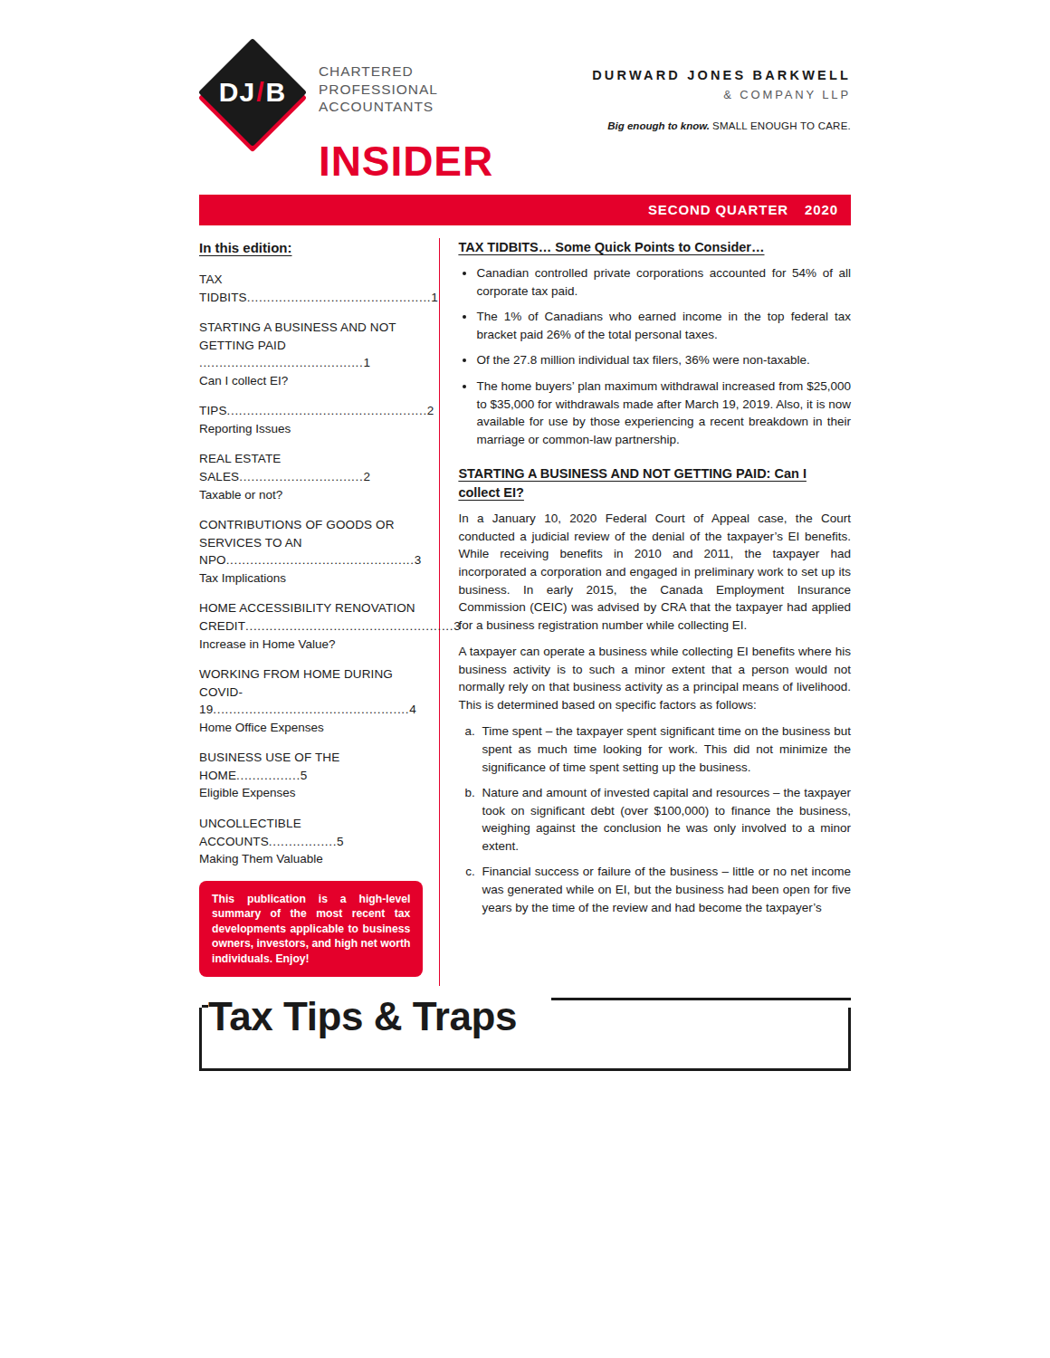DJ/B
Chartered
Professional
Accountants
DURWARD JONES BARKWELL
& COMPANY LLP
Big enough to know. Small enough to care.
INSIDER
SECOND QUARTER 2020
In this edition:
TAX TIDBITS.............................................. 1
STARTING A BUSINESS AND NOT GETTING PAID ......................................... 1 Can I collect EI?
TIPS.................................................. 2 Reporting Issues
REAL ESTATE SALES............................... 2 Taxable or not?
CONTRIBUTIONS OF GOODS OR SERVICES TO AN NPO............................................... 3 Tax Implications
HOME ACCESSIBILITY RENOVATION CREDIT.................................................... 3 Increase in Home Value?
WORKING FROM HOME DURING COVID-19................................................. 4 Home Office Expenses
BUSINESS USE OF THE HOME................ 5 Eligible Expenses
UNCOLLECTIBLE ACCOUNTS................. 5 Making Them Valuable
This publication is a high-level summary of the most recent tax developments applicable to business owners, investors, and high net worth individuals. Enjoy!
TAX TIDBITS… Some Quick Points to Consider…
Canadian controlled private corporations accounted for 54% of all corporate tax paid.
The 1% of Canadians who earned income in the top federal tax bracket paid 26% of the total personal taxes.
Of the 27.8 million individual tax filers, 36% were non-taxable.
The home buyers’ plan maximum withdrawal increased from $25,000 to $35,000 for withdrawals made after March 19, 2019. Also, it is now available for use by those experiencing a recent breakdown in their marriage or common-law partnership.
STARTING A BUSINESS AND NOT GETTING PAID: Can I collect EI?
In a January 10, 2020 Federal Court of Appeal case, the Court conducted a judicial review of the denial of the taxpayer’s EI benefits. While receiving benefits in 2010 and 2011, the taxpayer had incorporated a corporation and engaged in preliminary work to set up its business. In early 2015, the Canada Employment Insurance Commission (CEIC) was advised by CRA that the taxpayer had applied for a business registration number while collecting EI.
A taxpayer can operate a business while collecting EI benefits where his business activity is to such a minor extent that a person would not normally rely on that business activity as a principal means of livelihood. This is determined based on specific factors as follows:
Time spent – the taxpayer spent significant time on the business but spent as much time looking for work. This did not minimize the significance of time spent setting up the business.
Nature and amount of invested capital and resources – the taxpayer took on significant debt (over $100,000) to finance the business, weighing against the conclusion he was only involved to a minor extent.
Financial success or failure of the business – little or no net income was generated while on EI, but the business had been open for five years by the time of the review and had become the taxpayer’s
Tax Tips & Traps